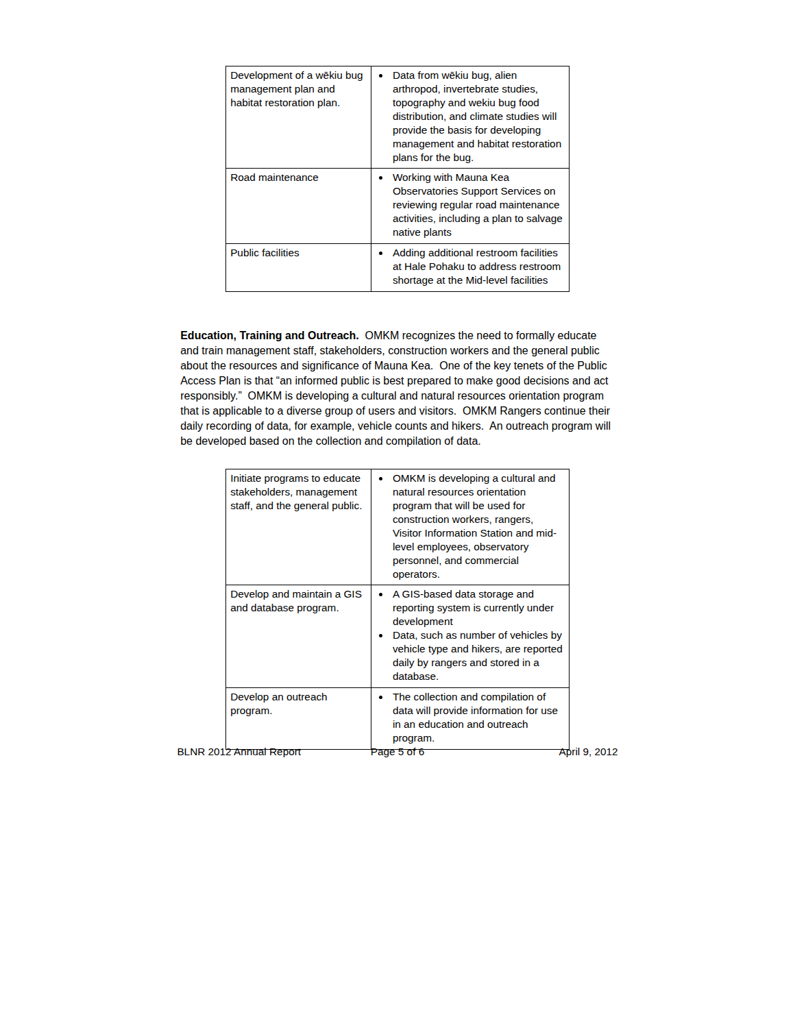| Development of a wēkiu bug management plan and habitat restoration plan. | Data from wēkiu bug, alien arthropod, invertebrate studies, topography and wekiu bug food distribution, and climate studies will provide the basis for developing management and habitat restoration plans for the bug. |
| Road maintenance | Working with Mauna Kea Observatories Support Services on reviewing regular road maintenance activities, including a plan to salvage native plants |
| Public facilities | Adding additional restroom facilities at Hale Pohaku to address restroom shortage at the Mid-level facilities |
Education, Training and Outreach. OMKM recognizes the need to formally educate and train management staff, stakeholders, construction workers and the general public about the resources and significance of Mauna Kea. One of the key tenets of the Public Access Plan is that “an informed public is best prepared to make good decisions and act responsibly.” OMKM is developing a cultural and natural resources orientation program that is applicable to a diverse group of users and visitors. OMKM Rangers continue their daily recording of data, for example, vehicle counts and hikers. An outreach program will be developed based on the collection and compilation of data.
| Initiate programs to educate stakeholders, management staff, and the general public. | OMKM is developing a cultural and natural resources orientation program that will be used for construction workers, rangers, Visitor Information Station and mid-level employees, observatory personnel, and commercial operators. |
| Develop and maintain a GIS and database program. | A GIS-based data storage and reporting system is currently under development Data, such as number of vehicles by vehicle type and hikers, are reported daily by rangers and stored in a database. |
| Develop an outreach program. | The collection and compilation of data will provide information for use in an education and outreach program. |
BLNR 2012 Annual Report
Page 5 of 6
April 9, 2012